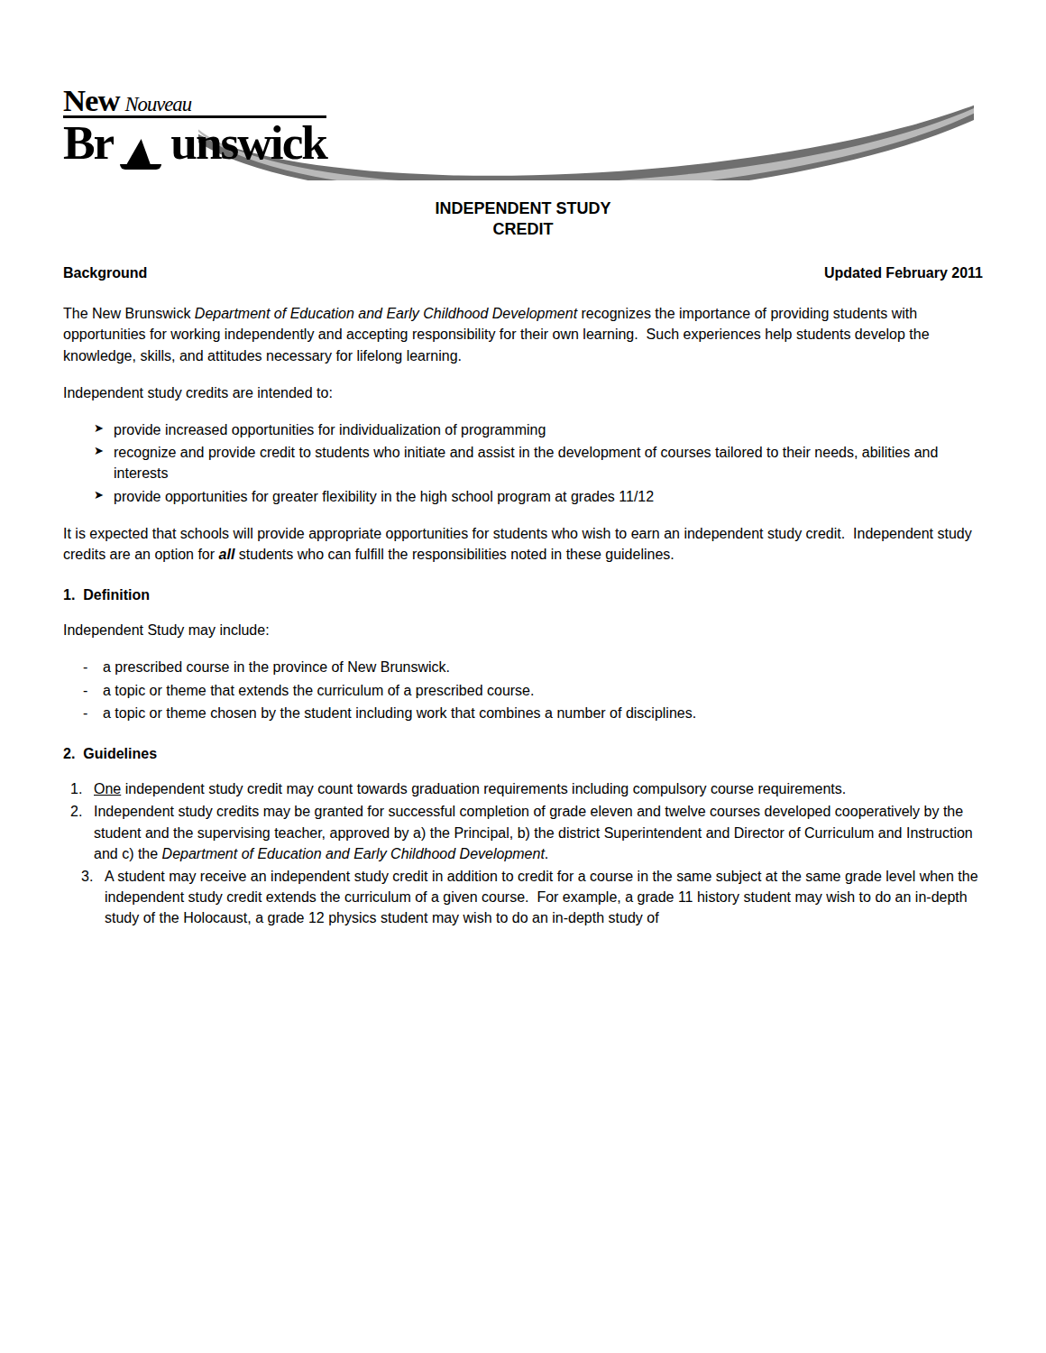New Nouveau
Br unswick
INDEPENDENT STUDY
CREDIT
Background Updated February 2011
The New Brunswick Department of Education and Early Childhood Development recognizes the importance of providing students with opportunities for working independently and accepting responsibility for their own learning. Such experiences help students develop the knowledge, skills, and attitudes necessary for lifelong learning.
Independent study credits are intended to:
provide increased opportunities for individualization of programming
recognize and provide credit to students who initiate and assist in the development of courses tailored to their needs, abilities and interests
provide opportunities for greater flexibility in the high school program at grades 11/12
It is expected that schools will provide appropriate opportunities for students who wish to earn an independent study credit. Independent study credits are an option for all students who can fulfill the responsibilities noted in these guidelines.
1. Definition
Independent Study may include:
a prescribed course in the province of New Brunswick.
a topic or theme that extends the curriculum of a prescribed course.
a topic or theme chosen by the student including work that combines a number of disciplines.
2. Guidelines
One independent study credit may count towards graduation requirements including compulsory course requirements.
Independent study credits may be granted for successful completion of grade eleven and twelve courses developed cooperatively by the student and the supervising teacher, approved by a) the Principal, b) the district Superintendent and Director of Curriculum and Instruction and c) the Department of Education and Early Childhood Development.
A student may receive an independent study credit in addition to credit for a course in the same subject at the same grade level when the independent study credit extends the curriculum of a given course. For example, a grade 11 history student may wish to do an in-depth study of the Holocaust, a grade 12 physics student may wish to do an in-depth study of